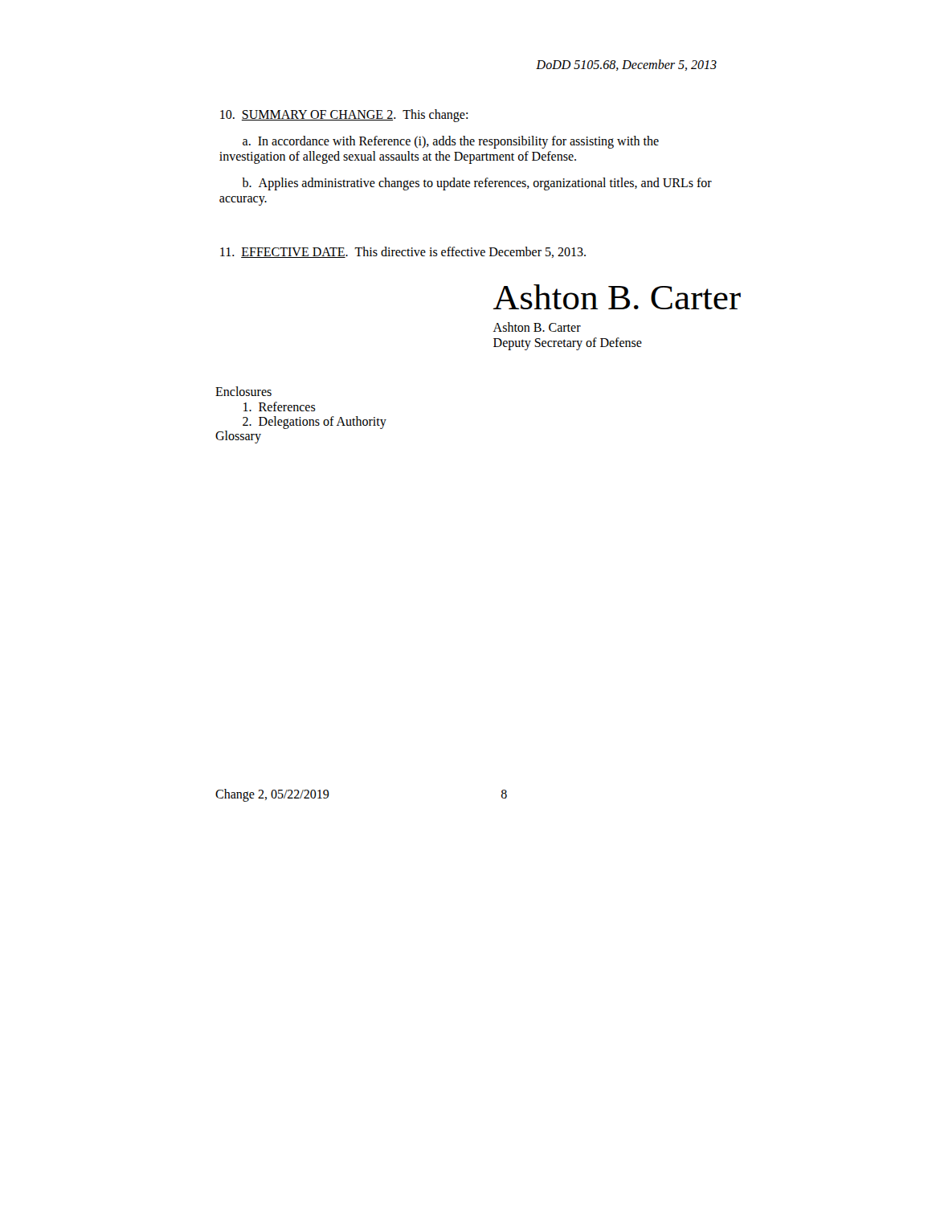DoDD 5105.68, December 5, 2013
10. SUMMARY OF CHANGE 2. This change:
a. In accordance with Reference (i), adds the responsibility for assisting with the investigation of alleged sexual assaults at the Department of Defense.
b. Applies administrative changes to update references, organizational titles, and URLs for accuracy.
11. EFFECTIVE DATE. This directive is effective December 5, 2013.
Ashton B. Carter
Ashton B. Carter
Deputy Secretary of Defense
Enclosures
1. References
2. Delegations of Authority
Glossary
Change 2, 05/22/2019 8